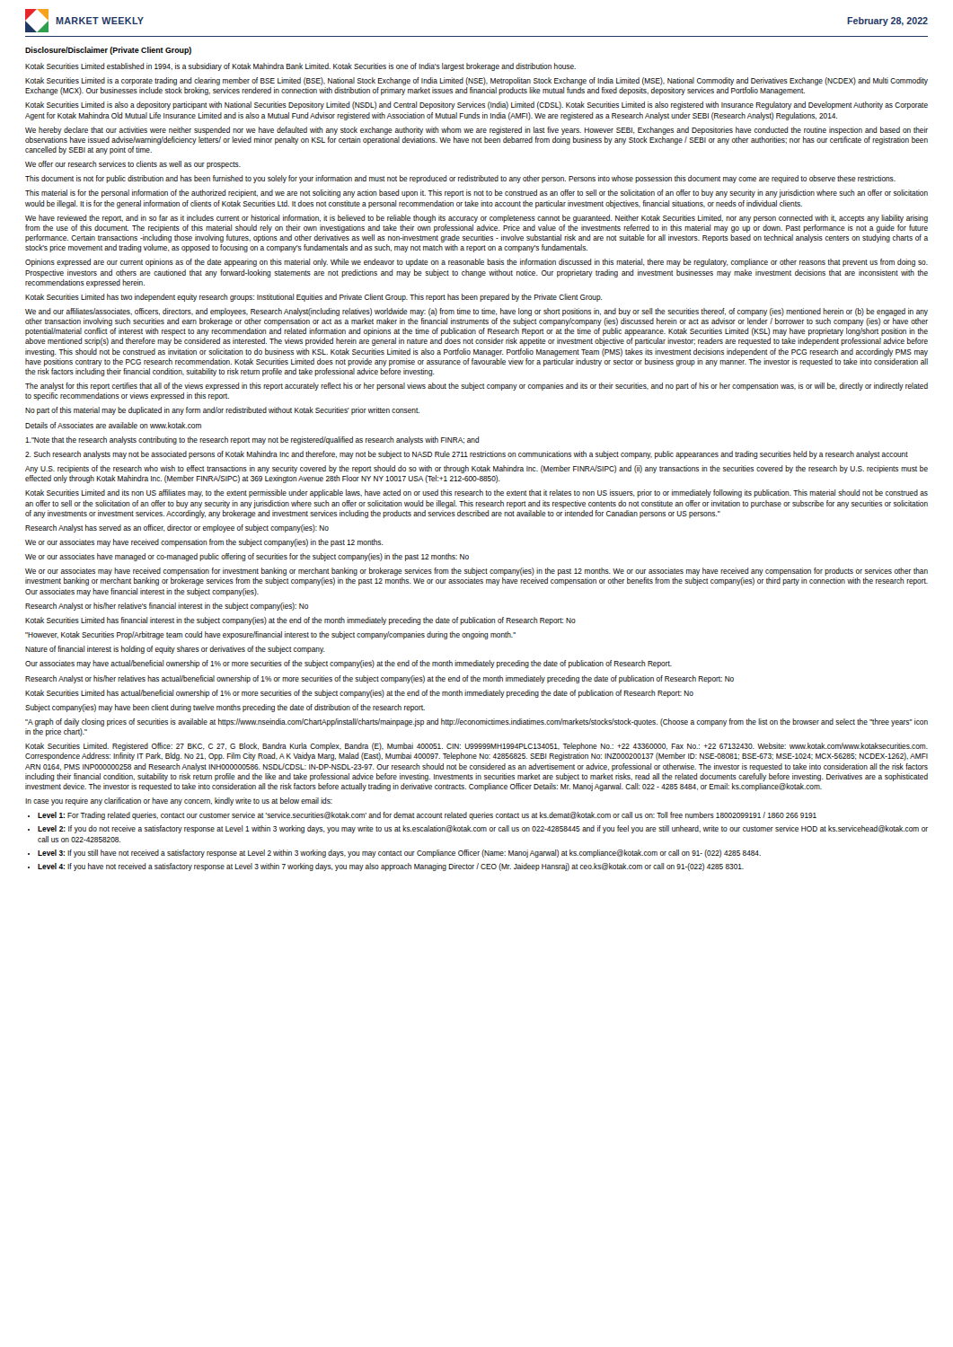MARKET WEEKLY
February 28, 2022
Disclosure/Disclaimer (Private Client Group)
Kotak Securities Limited established in 1994, is a subsidiary of Kotak Mahindra Bank Limited. Kotak Securities is one of India's largest brokerage and distribution house.
Kotak Securities Limited is a corporate trading and clearing member of BSE Limited (BSE), National Stock Exchange of India Limited (NSE), Metropolitan Stock Exchange of India Limited (MSE), National Commodity and Derivatives Exchange (NCDEX) and Multi Commodity Exchange (MCX). Our businesses include stock broking, services rendered in connection with distribution of primary market issues and financial products like mutual funds and fixed deposits, depository services and Portfolio Management.
Kotak Securities Limited is also a depository participant with National Securities Depository Limited (NSDL) and Central Depository Services (India) Limited (CDSL). Kotak Securities Limited is also registered with Insurance Regulatory and Development Authority as Corporate Agent for Kotak Mahindra Old Mutual Life Insurance Limited and is also a Mutual Fund Advisor registered with Association of Mutual Funds in India (AMFI). We are registered as a Research Analyst under SEBI (Research Analyst) Regulations, 2014.
We hereby declare that our activities were neither suspended nor we have defaulted with any stock exchange authority with whom we are registered in last five years. However SEBI, Exchanges and Depositories have conducted the routine inspection and based on their observations have issued advise/warning/deficiency letters/ or levied minor penalty on KSL for certain operational deviations. We have not been debarred from doing business by any Stock Exchange / SEBI or any other authorities; nor has our certificate of registration been cancelled by SEBI at any point of time.
We offer our research services to clients as well as our prospects.
This document is not for public distribution and has been furnished to you solely for your information and must not be reproduced or redistributed to any other person. Persons into whose possession this document may come are required to observe these restrictions.
This material is for the personal information of the authorized recipient, and we are not soliciting any action based upon it. This report is not to be construed as an offer to sell or the solicitation of an offer to buy any security in any jurisdiction where such an offer or solicitation would be illegal. It is for the general information of clients of Kotak Securities Ltd. It does not constitute a personal recommendation or take into account the particular investment objectives, financial situations, or needs of individual clients.
We have reviewed the report, and in so far as it includes current or historical information, it is believed to be reliable though its accuracy or completeness cannot be guaranteed. Neither Kotak Securities Limited, nor any person connected with it, accepts any liability arising from the use of this document. The recipients of this material should rely on their own investigations and take their own professional advice. Price and value of the investments referred to in this material may go up or down. Past performance is not a guide for future performance. Certain transactions -including those involving futures, options and other derivatives as well as non-investment grade securities - involve substantial risk and are not suitable for all investors. Reports based on technical analysis centers on studying charts of a stock's price movement and trading volume, as opposed to focusing on a company's fundamentals and as such, may not match with a report on a company's fundamentals.
Opinions expressed are our current opinions as of the date appearing on this material only. While we endeavor to update on a reasonable basis the information discussed in this material, there may be regulatory, compliance or other reasons that prevent us from doing so. Prospective investors and others are cautioned that any forward-looking statements are not predictions and may be subject to change without notice. Our proprietary trading and investment businesses may make investment decisions that are inconsistent with the recommendations expressed herein.
Kotak Securities Limited has two independent equity research groups: Institutional Equities and Private Client Group. This report has been prepared by the Private Client Group.
We and our affiliates/associates, officers, directors, and employees, Research Analyst(including relatives) worldwide may: (a) from time to time, have long or short positions in, and buy or sell the securities thereof, of company (ies) mentioned herein or (b) be engaged in any other transaction involving such securities and earn brokerage or other compensation or act as a market maker in the financial instruments of the subject company/company (ies) discussed herein or act as advisor or lender / borrower to such company (ies) or have other potential/material conflict of interest with respect to any recommendation and related information and opinions at the time of publication of Research Report or at the time of public appearance. Kotak Securities Limited (KSL) may have proprietary long/short position in the above mentioned scrip(s) and therefore may be considered as interested. The views provided herein are general in nature and does not consider risk appetite or investment objective of particular investor; readers are requested to take independent professional advice before investing. This should not be construed as invitation or solicitation to do business with KSL. Kotak Securities Limited is also a Portfolio Manager. Portfolio Management Team (PMS) takes its investment decisions independent of the PCG research and accordingly PMS may have positions contrary to the PCG research recommendation. Kotak Securities Limited does not provide any promise or assurance of favourable view for a particular industry or sector or business group in any manner. The investor is requested to take into consideration all the risk factors including their financial condition, suitability to risk return profile and take professional advice before investing.
The analyst for this report certifies that all of the views expressed in this report accurately reflect his or her personal views about the subject company or companies and its or their securities, and no part of his or her compensation was, is or will be, directly or indirectly related to specific recommendations or views expressed in this report.
No part of this material may be duplicated in any form and/or redistributed without Kotak Securities' prior written consent.
Details of Associates are available on www.kotak.com
1."Note that the research analysts contributing to the research report may not be registered/qualified as research analysts with FINRA; and
2. Such research analysts may not be associated persons of Kotak Mahindra Inc and therefore, may not be subject to NASD Rule 2711 restrictions on communications with a subject company, public appearances and trading securities held by a research analyst account
Any U.S. recipients of the research who wish to effect transactions in any security covered by the report should do so with or through Kotak Mahindra Inc. (Member FINRA/SIPC) and (ii) any transactions in the securities covered by the research by U.S. recipients must be effected only through Kotak Mahindra Inc. (Member FINRA/SIPC) at 369 Lexington Avenue 28th Floor NY NY 10017 USA (Tel:+1 212-600-8850).
Kotak Securities Limited and its non US affiliates may, to the extent permissible under applicable laws, have acted on or used this research to the extent that it relates to non US issuers, prior to or immediately following its publication. This material should not be construed as an offer to sell or the solicitation of an offer to buy any security in any jurisdiction where such an offer or solicitation would be illegal. This research report and its respective contents do not constitute an offer or invitation to purchase or subscribe for any securities or solicitation of any investments or investment services. Accordingly, any brokerage and investment services including the products and services described are not available to or intended for Canadian persons or US persons."
Research Analyst has served as an officer, director or employee of subject company(ies): No
We or our associates may have received compensation from the subject company(ies) in the past 12 months.
We or our associates have managed or co-managed public offering of securities for the subject company(ies) in the past 12 months: No
We or our associates may have received compensation for investment banking or merchant banking or brokerage services from the subject company(ies) in the past 12 months. We or our associates may have received any compensation for products or services other than investment banking or merchant banking or brokerage services from the subject company(ies) in the past 12 months. We or our associates may have received compensation or other benefits from the subject company(ies) or third party in connection with the research report. Our associates may have financial interest in the subject company(ies).
Research Analyst or his/her relative's financial interest in the subject company(ies): No
Kotak Securities Limited has financial interest in the subject company(ies) at the end of the month immediately preceding the date of publication of Research Report: No
"However, Kotak Securities Prop/Arbitrage team could have exposure/financial interest to the subject company/companies during the ongoing month."
Nature of financial interest is holding of equity shares or derivatives of the subject company.
Our associates may have actual/beneficial ownership of 1% or more securities of the subject company(ies) at the end of the month immediately preceding the date of publication of Research Report.
Research Analyst or his/her relatives has actual/beneficial ownership of 1% or more securities of the subject company(ies) at the end of the month immediately preceding the date of publication of Research Report: No
Kotak Securities Limited has actual/beneficial ownership of 1% or more securities of the subject company(ies) at the end of the month immediately preceding the date of publication of Research Report: No
Subject company(ies) may have been client during twelve months preceding the date of distribution of the research report.
"A graph of daily closing prices of securities is available at https://www.nseindia.com/ChartApp/install/charts/mainpage.jsp and http://economictimes.indiatimes.com/markets/stocks/stock-quotes. (Choose a company from the list on the browser and select the "three years" icon in the price chart)."
Kotak Securities Limited. Registered Office: 27 BKC, C 27, G Block, Bandra Kurla Complex, Bandra (E), Mumbai 400051. CIN: U99999MH1994PLC134051, Telephone No.: +22 43360000, Fax No.: +22 67132430. Website: www.kotak.com/www.kotaksecurities.com. Correspondence Address: Infinity IT Park, Bldg. No 21, Opp. Film City Road, A K Vaidya Marg, Malad (East), Mumbai 400097. Telephone No: 42856825. SEBI Registration No: INZ000200137 (Member ID: NSE-08081; BSE-673; MSE-1024; MCX-56285; NCDEX-1262), AMFI ARN 0164, PMS INP000000258 and Research Analyst INH000000586. NSDL/CDSL: IN-DP-NSDL-23-97. Our research should not be considered as an advertisement or advice, professional or otherwise. The investor is requested to take into consideration all the risk factors including their financial condition, suitability to risk return profile and the like and take professional advice before investing. Investments in securities market are subject to market risks, read all the related documents carefully before investing. Derivatives are a sophisticated investment device. The investor is requested to take into consideration all the risk factors before actually trading in derivative contracts. Compliance Officer Details: Mr. Manoj Agarwal. Call: 022 - 4285 8484, or Email: ks.compliance@kotak.com.
In case you require any clarification or have any concern, kindly write to us at below email ids:
Level 1: For Trading related queries, contact our customer service at 'service.securities@kotak.com' and for demat account related queries contact us at ks.demat@kotak.com or call us on: Toll free numbers 18002099191 / 1860 266 9191
Level 2: If you do not receive a satisfactory response at Level 1 within 3 working days, you may write to us at ks.escalation@kotak.com or call us on 022-42858445 and if you feel you are still unheard, write to our customer service HOD at ks.servicehead@kotak.com or call us on 022-42858208.
Level 3: If you still have not received a satisfactory response at Level 2 within 3 working days, you may contact our Compliance Officer (Name: Manoj Agarwal) at ks.compliance@kotak.com or call on 91- (022) 4285 8484.
Level 4: If you have not received a satisfactory response at Level 3 within 7 working days, you may also approach Managing Director / CEO (Mr. Jaideep Hansraj) at ceo.ks@kotak.com or call on 91-(022) 4285 8301.